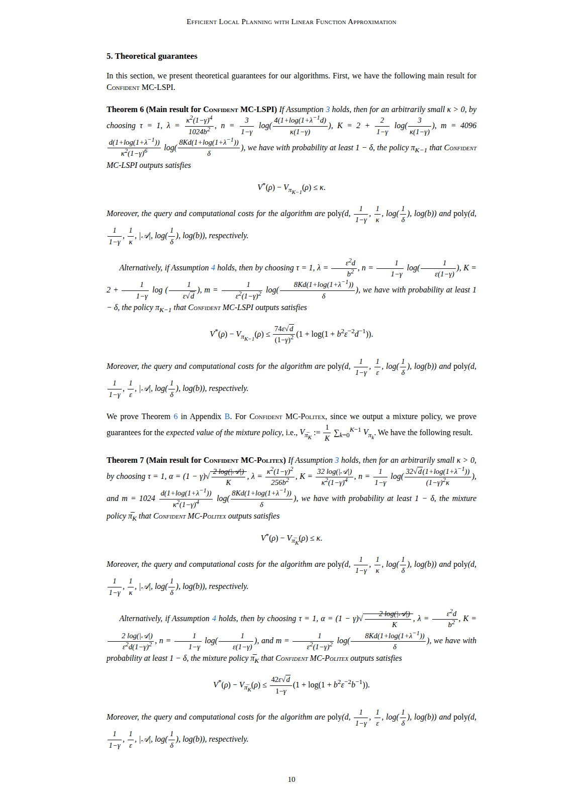Efficient Local Planning with Linear Function Approximation
5. Theoretical guarantees
In this section, we present theoretical guarantees for our algorithms. First, we have the following main result for Confident MC-LSPI.
Theorem 6 (Main result for Confident MC-LSPI) If Assumption 3 holds, then for an arbitrarily small κ > 0, by choosing τ = 1, λ = κ2(1−γ)41024b2, n = 31−γ log(4(1+log(1+λ−1d) κ(1−γ)), K = 2 + 21−γ log(3 κ(1−γ)), m = 4096 d(1+log(1+λ−1)) κ2(1−γ)6 log(8Kd(1+log(1+λ−1)) δ), we have with probability at least 1 − δ, the policy πK−1 that Confident MC-LSPI outputs satisfies
V*(ρ) − VπK−1(ρ) ≤ κ.
Moreover, the query and computational costs for the algorithm are poly(d, 11−γ, 1 κ, log(1 δ), log(b)) and poly(d, 11−γ, 1 κ, |𝒜|, log(1 δ), log(b)), respectively.
Alternatively, if Assumption 4 holds, then by choosing τ = 1, λ = ε2d b2, n = 11−γ log(1 ε(1−γ)), K = 2 + 11−γ log (1 εd), m = 1 ε2(1−γ)2 log(8Kd(1+log(1+λ−1)) δ), we have with probability at least 1 − δ, the policy πK−1 that Confident MC-LSPI outputs satisfies
V*(ρ) − VπK−1(ρ) ≤ 74εd(1−γ)2(1 + log(1 + b2ε−2d−1)).
Moreover, the query and computational costs for the algorithm are poly(d, 11−γ, 1 ε, log(1 δ), log(b)) and poly(d, 11−γ, 1 ε, |𝒜|, log(1 δ), log(b)), respectively.
We prove Theorem 6 in Appendix B. For Confident MC-Politex, since we output a mixture policy, we prove guarantees for the expected value of the mixture policy, i.e., Vπ̅K := 1 K ∑k=0K−1 Vπk. We have the following result.
Theorem 7 (Main result for Confident MC-Politex) If Assumption 3 holds, then for an arbitrarily small κ > 0, by choosing τ = 1, α = (1 − γ)2 log(|𝒜|) K, λ = κ2(1−γ)2256b2, K = 32 log(|𝒜|) κ2(1−γ)4, n = 11−γ log(32d(1+log(1+λ−1))(1−γ)2κ), and m = 1024 d(1+log(1+λ−1)) κ2(1−γ)4 log(8Kd(1+log(1+λ−1)) δ), we have with probability at least 1 − δ, the mixture policy π̅K that Confident MC-Politex outputs satisfies
V*(ρ) − Vπ̅K(ρ) ≤ κ.
Moreover, the query and computational costs for the algorithm are poly(d, 11−γ, 1 κ, log(1 δ), log(b)) and poly(d, 11−γ, 1 κ, |𝒜|, log(1 δ), log(b)), respectively.
Alternatively, if Assumption 4 holds, then by choosing τ = 1, α = (1 − γ)2 log(|𝒜|) K, λ = ε2d b2, K = 2 log(|𝒜|) ε2d(1−γ)2, n = 11−γ log(1 ε(1−γ)), and m = 1 ε2(1−γ)2 log(8Kd(1+log(1+λ−1)) δ), we have with probability at least 1 − δ, the mixture policy π̅K that Confident MC-Politex outputs satisfies
V*(ρ) − Vπ̅K(ρ) ≤ 42εd 1−γ(1 + log(1 + b2ε−2b−1)).
Moreover, the query and computational costs for the algorithm are poly(d, 11−γ, 1 ε, log(1 δ), log(b)) and poly(d, 11−γ, 1 ε, |𝒜|, log(1 δ), log(b)), respectively.
10